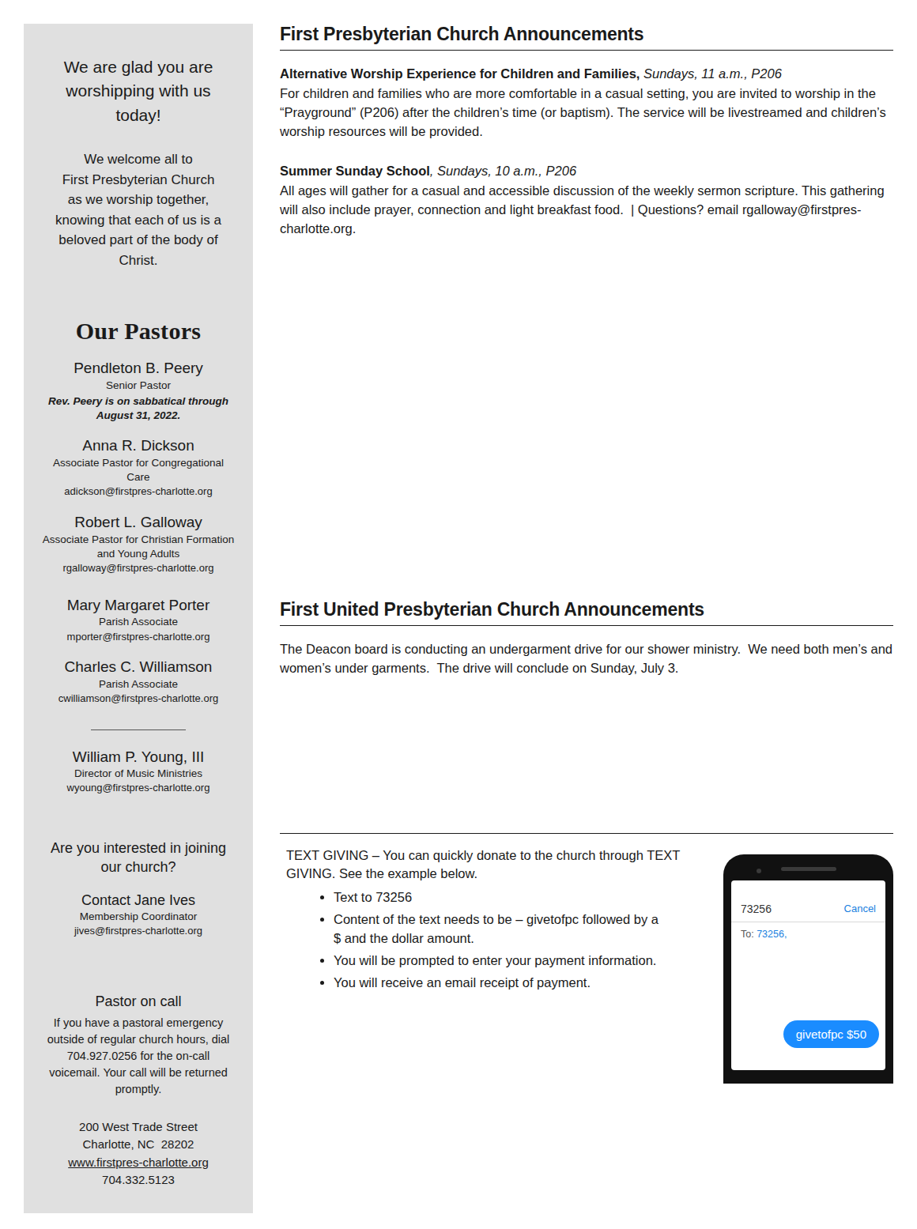We are glad you are worshipping with us today!
We welcome all to
First Presbyterian Church
as we worship together,
knowing that each of us is a
beloved part of the body of
Christ.
Our Pastors
Pendleton B. Peery
Senior Pastor
Rev. Peery is on sabbatical through August 31, 2022.
Anna R. Dickson
Associate Pastor for Congregational Care
adickson@firstpres-charlotte.org
Robert L. Galloway
Associate Pastor for Christian Formation and Young Adults
rgalloway@firstpres-charlotte.org
Mary Margaret Porter
Parish Associate
mporter@firstpres-charlotte.org
Charles C. Williamson
Parish Associate
cwilliamson@firstpres-charlotte.org
William P. Young, III
Director of Music Ministries
wyoung@firstpres-charlotte.org
Are you interested in joining our church?
Contact Jane Ives
Membership Coordinator
jives@firstpres-charlotte.org
Pastor on call
If you have a pastoral emergency outside of regular church hours, dial 704.927.0256 for the on-call voicemail. Your call will be returned promptly.
200 West Trade Street
Charlotte, NC 28202
www.firstpres-charlotte.org
704.332.5123
First Presbyterian Church Announcements
Alternative Worship Experience for Children and Families, Sundays, 11 a.m., P206
For children and families who are more comfortable in a casual setting, you are invited to worship in the “Prayground” (P206) after the children’s time (or baptism). The service will be livestreamed and children’s worship resources will be provided.
Summer Sunday School, Sundays, 10 a.m., P206
All ages will gather for a casual and accessible discussion of the weekly sermon scripture. This gathering will also include prayer, connection and light breakfast food. | Questions? email rgalloway@firstpres-charlotte.org.
First United Presbyterian Church Announcements
The Deacon board is conducting an undergarment drive for our shower ministry. We need both men’s and women’s under garments. The drive will conclude on Sunday, July 3.
TEXT GIVING – You can quickly donate to the church through TEXT GIVING. See the example below.
Text to 73256
Content of the text needs to be – givetofpc followed by a
$ and the dollar amount.
You will be prompted to enter your payment information.
You will receive an email receipt of payment.
73256 Cancel
To: 73256,
givetofpc $50